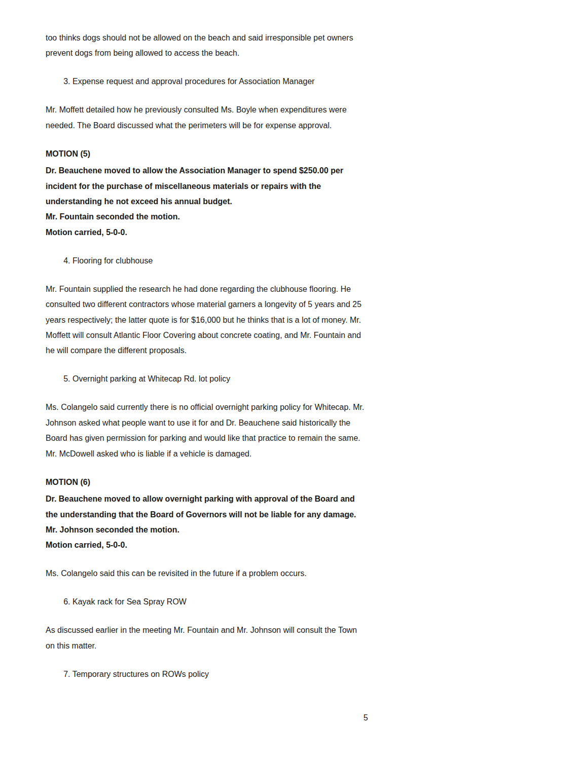too thinks dogs should not be allowed on the beach and said irresponsible pet owners prevent dogs from being allowed to access the beach.
3. Expense request and approval procedures for Association Manager
Mr. Moffett detailed how he previously consulted Ms. Boyle when expenditures were needed. The Board discussed what the perimeters will be for expense approval.
MOTION (5)
Dr. Beauchene moved to allow the Association Manager to spend $250.00 per incident for the purchase of miscellaneous materials or repairs with the understanding he not exceed his annual budget.
Mr. Fountain seconded the motion.
Motion carried, 5-0-0.
4. Flooring for clubhouse
Mr. Fountain supplied the research he had done regarding the clubhouse flooring. He consulted two different contractors whose material garners a longevity of 5 years and 25 years respectively; the latter quote is for $16,000 but he thinks that is a lot of money. Mr. Moffett will consult Atlantic Floor Covering about concrete coating, and Mr. Fountain and he will compare the different proposals.
5. Overnight parking at Whitecap Rd. lot policy
Ms. Colangelo said currently there is no official overnight parking policy for Whitecap. Mr. Johnson asked what people want to use it for and Dr. Beauchene said historically the Board has given permission for parking and would like that practice to remain the same. Mr. McDowell asked who is liable if a vehicle is damaged.
MOTION (6)
Dr. Beauchene moved to allow overnight parking with approval of the Board and the understanding that the Board of Governors will not be liable for any damage.
Mr. Johnson seconded the motion.
Motion carried, 5-0-0.
Ms. Colangelo said this can be revisited in the future if a problem occurs.
6. Kayak rack for Sea Spray ROW
As discussed earlier in the meeting Mr. Fountain and Mr. Johnson will consult the Town on this matter.
7. Temporary structures on ROWs policy
5